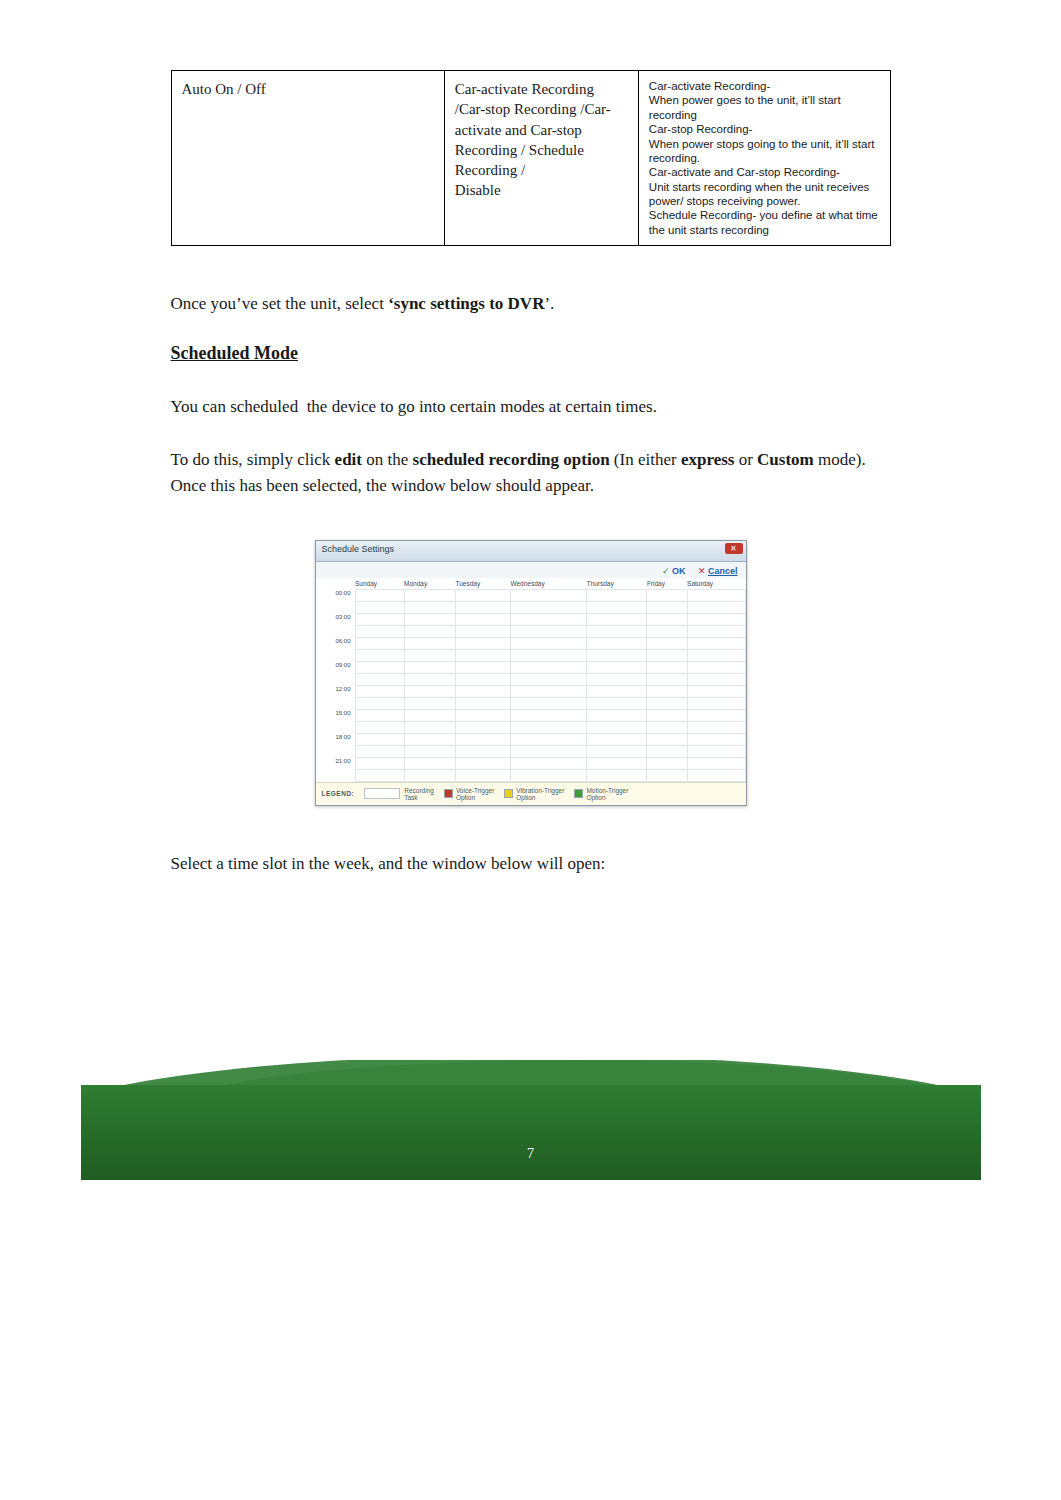| Auto On / Off | Car-activate Recording /Car-stop Recording /Car-activate and Car-stop Recording / Schedule Recording / Disable | Car-activate Recording- When power goes to the unit, it’ll start recording Car-stop Recording- When power stops going to the unit, it’ll start recording. Car-activate and Car-stop Recording- Unit starts recording when the unit receives power/ stops receiving power. Schedule Recording- you define at what time the unit starts recording |
Once you’ve set the unit, select ‘sync settings to DVR’.
Scheduled Mode
You can scheduled the device to go into certain modes at certain times.
To do this, simply click edit on the scheduled recording option (In either express or Custom mode). Once this has been selected, the window below should appear.
Schedule Settings
✕
✓OK ✕Cancel
| | Sunday | Monday | Tuesday | Wednesday | Thursday | Friday | Saturday |
| --- | --- | --- | --- | --- | --- | --- | --- |
| 00:00 | | | | | | | |
| 03:00 | | | | | | | |
| 06:00 | | | | | | | |
| 09:00 | | | | | | | |
| 12:00 | | | | | | | |
| 15:00 | | | | | | | |
| 18:00 | | | | | | | |
| 21:00 | | | | | | | |
LEGEND: Recording
Task Voice-Trigger
Option Vibration-Trigger
Option Motion-Trigger
Option
Select a time slot in the week, and the window below will open:
7